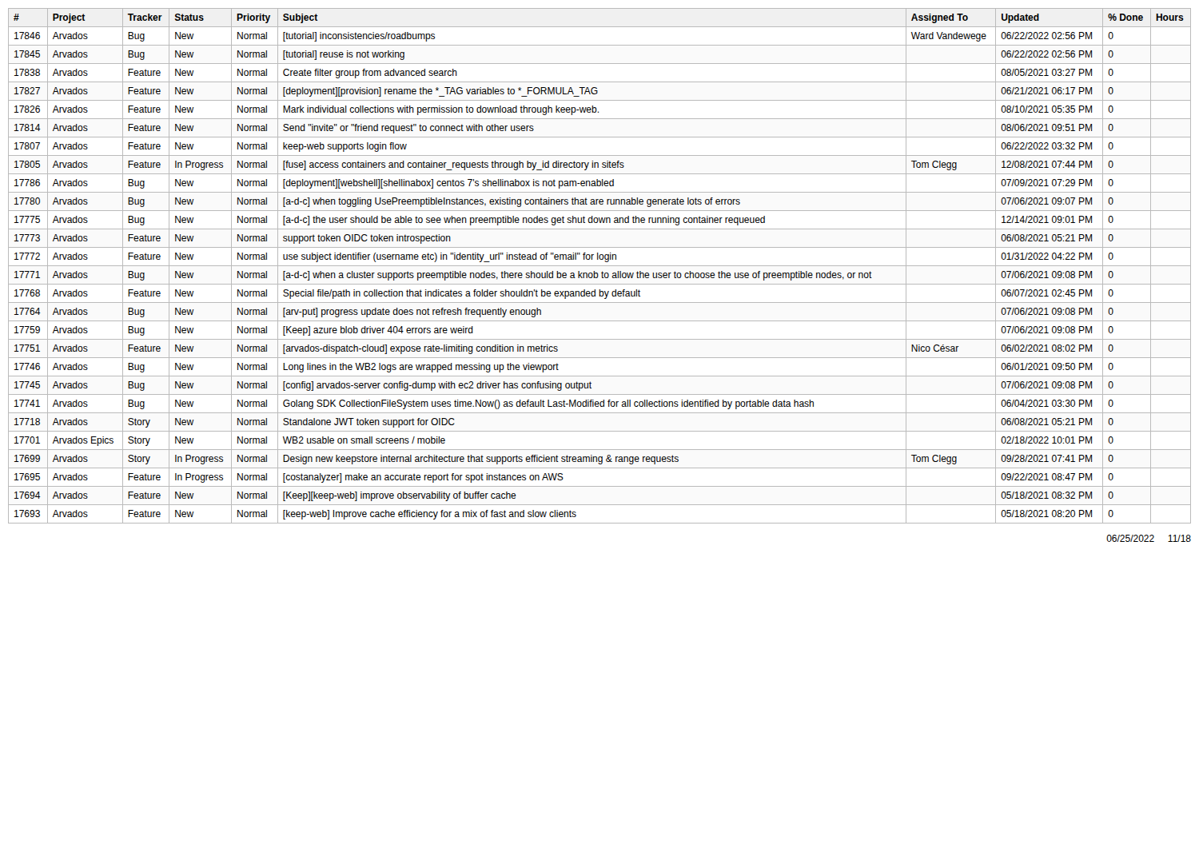Arvados issue tracker listing
| # | Project | Tracker | Status | Priority | Subject | Assigned To | Updated | % Done | Hours |
| --- | --- | --- | --- | --- | --- | --- | --- | --- | --- |
| 17846 | Arvados | Bug | New | Normal | [tutorial] inconsistencies/roadbumps | Ward Vandewege | 06/22/2022 02:56 PM | 0 | |
| 17845 | Arvados | Bug | New | Normal | [tutorial] reuse is not working | | 06/22/2022 02:56 PM | 0 | |
| 17838 | Arvados | Feature | New | Normal | Create filter group from advanced search | | 08/05/2021 03:27 PM | 0 | |
| 17827 | Arvados | Feature | New | Normal | [deployment][provision] rename the *_TAG variables to *_FORMULA_TAG | | 06/21/2021 06:17 PM | 0 | |
| 17826 | Arvados | Feature | New | Normal | Mark individual collections with permission to download through keep-web. | | 08/10/2021 05:35 PM | 0 | |
| 17814 | Arvados | Feature | New | Normal | Send "invite" or "friend request" to connect with other users | | 08/06/2021 09:51 PM | 0 | |
| 17807 | Arvados | Feature | New | Normal | keep-web supports login flow | | 06/22/2022 03:32 PM | 0 | |
| 17805 | Arvados | Feature | In Progress | Normal | [fuse] access containers and container_requests through by_id directory in sitefs | Tom Clegg | 12/08/2021 07:44 PM | 0 | |
| 17786 | Arvados | Bug | New | Normal | [deployment][webshell][shellinabox] centos 7's shellinabox is not pam-enabled | | 07/09/2021 07:29 PM | 0 | |
| 17780 | Arvados | Bug | New | Normal | [a-d-c] when toggling UsePreemptibleInstances, existing containers that are runnable generate lots of errors | | 07/06/2021 09:07 PM | 0 | |
| 17775 | Arvados | Bug | New | Normal | [a-d-c] the user should be able to see when preemptible nodes get shut down and the running container requeued | | 12/14/2021 09:01 PM | 0 | |
| 17773 | Arvados | Feature | New | Normal | support token OIDC token introspection | | 06/08/2021 05:21 PM | 0 | |
| 17772 | Arvados | Feature | New | Normal | use subject identifier (username etc) in "identity_url" instead of "email" for login | | 01/31/2022 04:22 PM | 0 | |
| 17771 | Arvados | Bug | New | Normal | [a-d-c] when a cluster supports preemptible nodes, there should be a knob to allow the user to choose the use of preemptible nodes, or not | | 07/06/2021 09:08 PM | 0 | |
| 17768 | Arvados | Feature | New | Normal | Special file/path in collection that indicates a folder shouldn't be expanded by default | | 06/07/2021 02:45 PM | 0 | |
| 17764 | Arvados | Bug | New | Normal | [arv-put] progress update does not refresh frequently enough | | 07/06/2021 09:08 PM | 0 | |
| 17759 | Arvados | Bug | New | Normal | [Keep] azure blob driver 404 errors are weird | | 07/06/2021 09:08 PM | 0 | |
| 17751 | Arvados | Feature | New | Normal | [arvados-dispatch-cloud] expose rate-limiting condition in metrics | Nico César | 06/02/2021 08:02 PM | 0 | |
| 17746 | Arvados | Bug | New | Normal | Long lines in the WB2 logs are wrapped messing up the viewport | | 06/01/2021 09:50 PM | 0 | |
| 17745 | Arvados | Bug | New | Normal | [config] arvados-server config-dump with ec2 driver has confusing output | | 07/06/2021 09:08 PM | 0 | |
| 17741 | Arvados | Bug | New | Normal | Golang SDK CollectionFileSystem uses time.Now() as default Last-Modified for all collections identified by portable data hash | | 06/04/2021 03:30 PM | 0 | |
| 17718 | Arvados | Story | New | Normal | Standalone JWT token support for OIDC | | 06/08/2021 05:21 PM | 0 | |
| 17701 | Arvados Epics | Story | New | Normal | WB2 usable on small screens / mobile | | 02/18/2022 10:01 PM | 0 | |
| 17699 | Arvados | Story | In Progress | Normal | Design new keepstore internal architecture that supports efficient streaming & range requests | Tom Clegg | 09/28/2021 07:41 PM | 0 | |
| 17695 | Arvados | Feature | In Progress | Normal | [costanalyzer] make an accurate report for spot instances on AWS | | 09/22/2021 08:47 PM | 0 | |
| 17694 | Arvados | Feature | New | Normal | [Keep][keep-web] improve observability of buffer cache | | 05/18/2021 08:32 PM | 0 | |
| 17693 | Arvados | Feature | New | Normal | [keep-web] Improve cache efficiency for a mix of fast and slow clients | | 05/18/2021 08:20 PM | 0 | |
06/25/2022 11/18